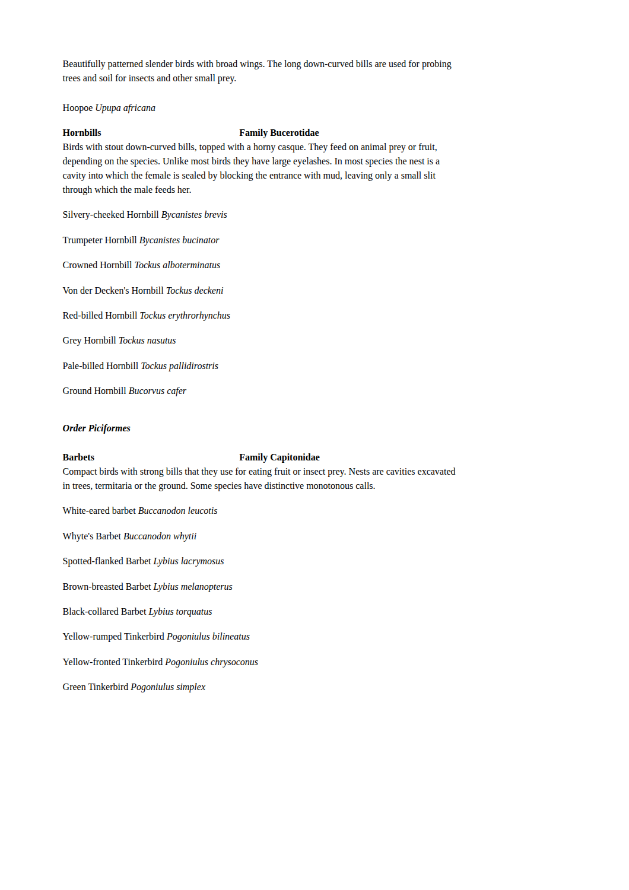Beautifully patterned slender birds with broad wings. The long down-curved bills are used for probing trees and soil for insects and other small prey.
Hoopoe Upupa africana
Hornbills Family Bucerotidae
Birds with stout down-curved bills, topped with a horny casque. They feed on animal prey or fruit, depending on the species. Unlike most birds they have large eyelashes. In most species the nest is a cavity into which the female is sealed by blocking the entrance with mud, leaving only a small slit through which the male feeds her.
Silvery-cheeked Hornbill Bycanistes brevis
Trumpeter Hornbill Bycanistes bucinator
Crowned Hornbill Tockus alboterminatus
Von der Decken's Hornbill Tockus deckeni
Red-billed Hornbill Tockus erythrorhynchus
Grey Hornbill Tockus nasutus
Pale-billed Hornbill Tockus pallidirostris
Ground Hornbill Bucorvus cafer
Order Piciformes
Barbets Family Capitonidae
Compact birds with strong bills that they use for eating fruit or insect prey. Nests are cavities excavated in trees, termitaria or the ground. Some species have distinctive monotonous calls.
White-eared barbet Buccanodon leucotis
Whyte's Barbet Buccanodon whytii
Spotted-flanked Barbet Lybius lacrymosus
Brown-breasted Barbet Lybius melanopterus
Black-collared Barbet Lybius torquatus
Yellow-rumped Tinkerbird Pogoniulus bilineatus
Yellow-fronted Tinkerbird Pogoniulus chrysoconus
Green Tinkerbird Pogoniulus simplex